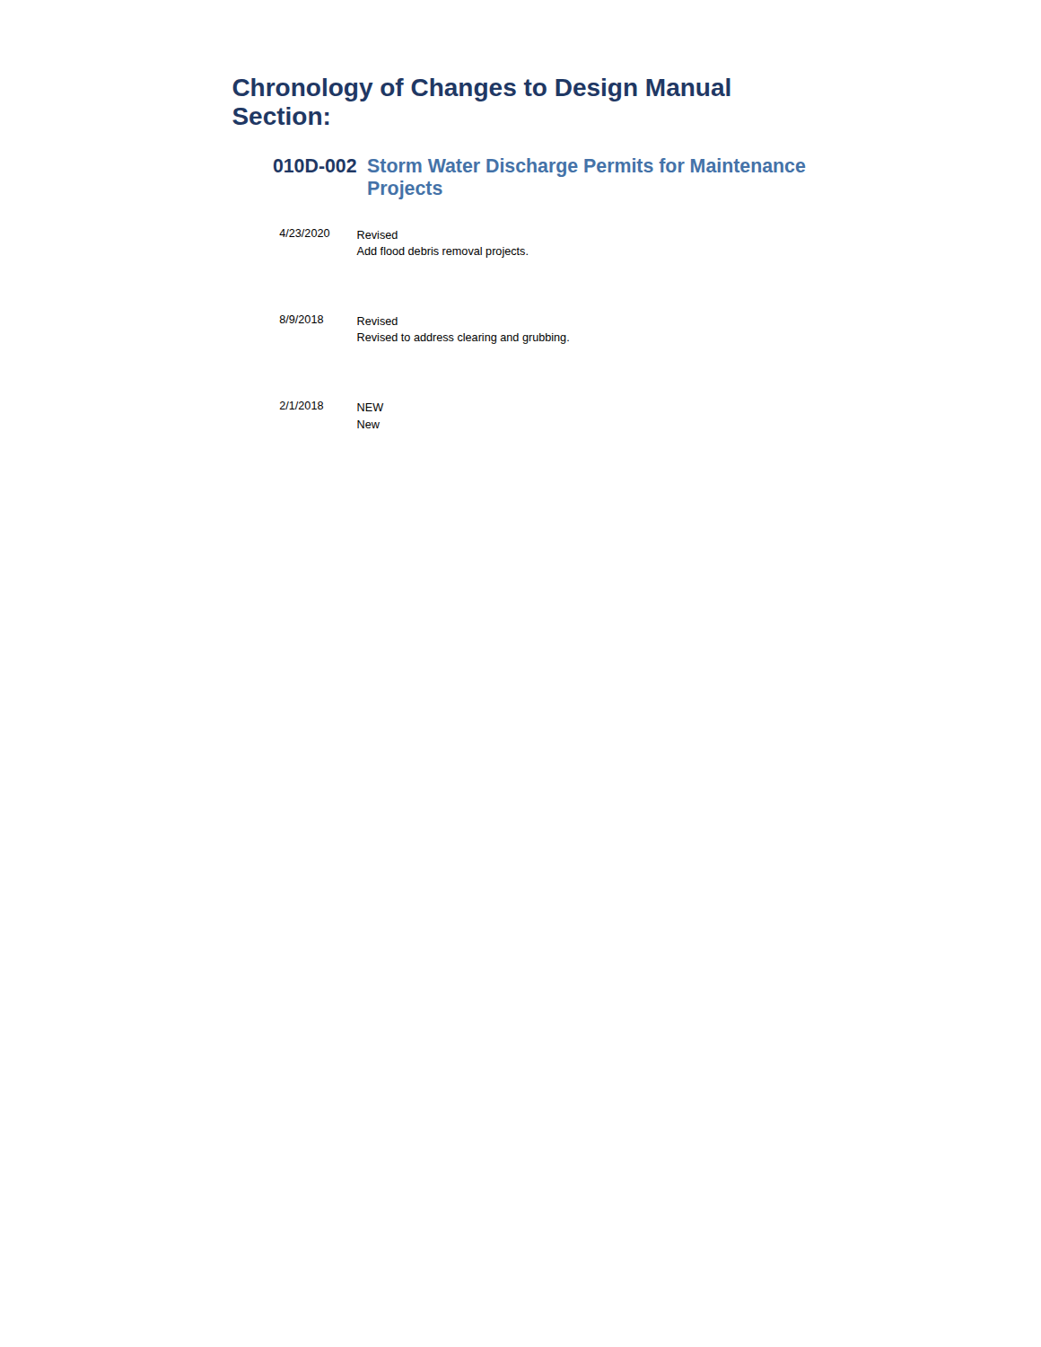Chronology of Changes to Design Manual Section:
010D-002
Storm Water Discharge Permits for Maintenance Projects
4/23/2020
Revised Add flood debris removal projects.
8/9/2018
Revised Revised to address clearing and grubbing.
2/1/2018
NEW New